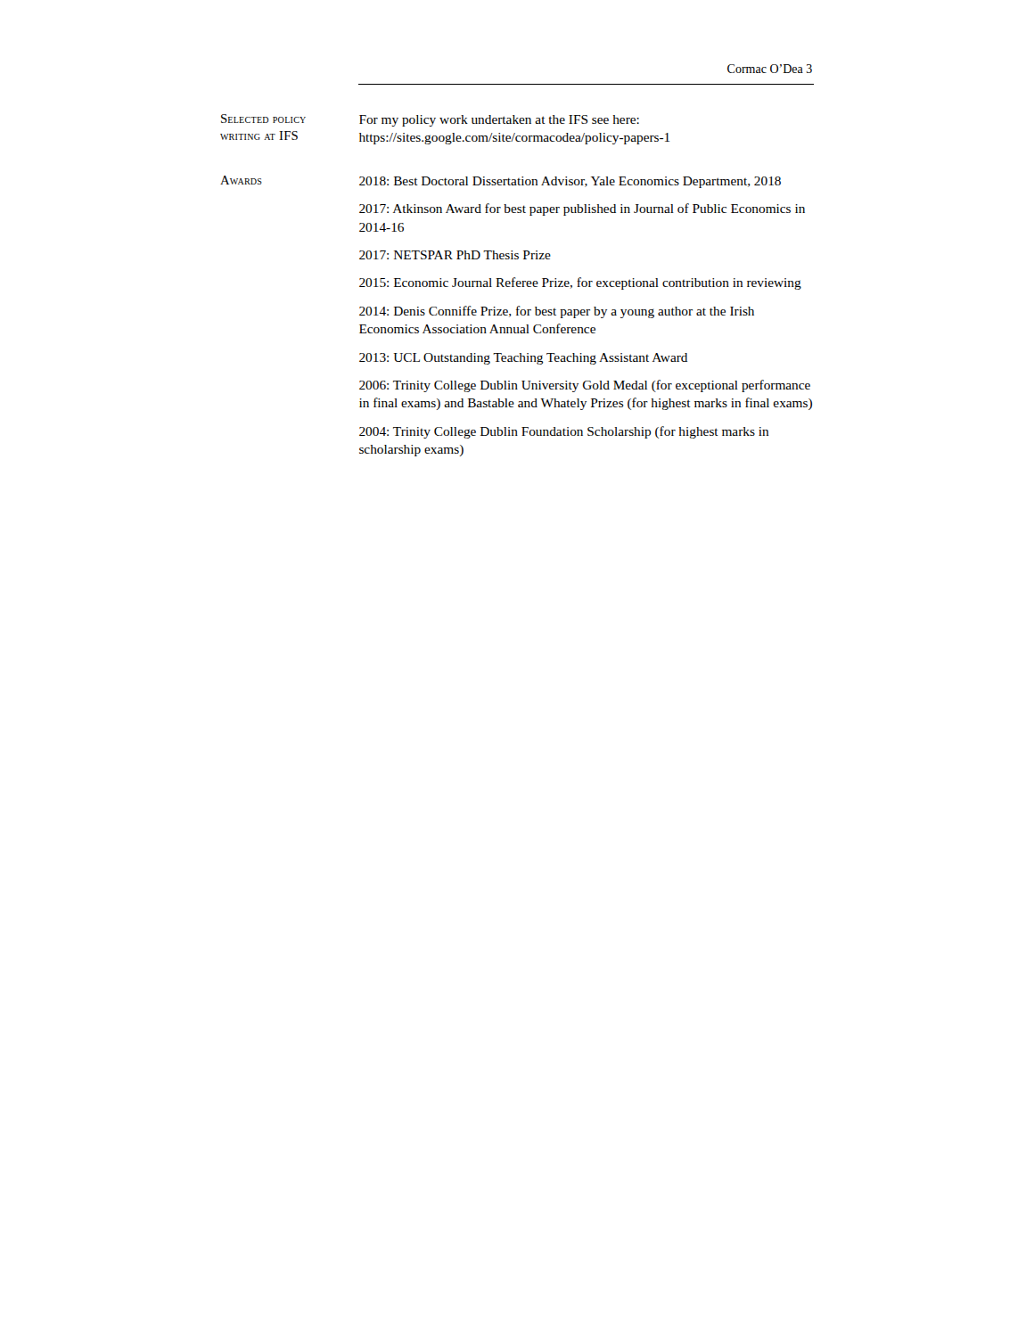Cormac O’Dea 3
| Selected policy writing at IFS | For my policy work undertaken at the IFS see here: https://sites.google.com/site/cormacodea/policy-papers-1 |
| Awards | 2018: Best Doctoral Dissertation Advisor, Yale Economics Department, 2018 2017: Atkinson Award for best paper published in Journal of Public Economics in 2014-16 2017: NETSPAR PhD Thesis Prize 2015: Economic Journal Referee Prize, for exceptional contribution in reviewing 2014: Denis Conniffe Prize, for best paper by a young author at the Irish Economics Association Annual Conference 2013: UCL Outstanding Teaching Teaching Assistant Award 2006: Trinity College Dublin University Gold Medal (for exceptional performance in final exams) and Bastable and Whately Prizes (for highest marks in final exams) 2004: Trinity College Dublin Foundation Scholarship (for highest marks in scholarship exams) |